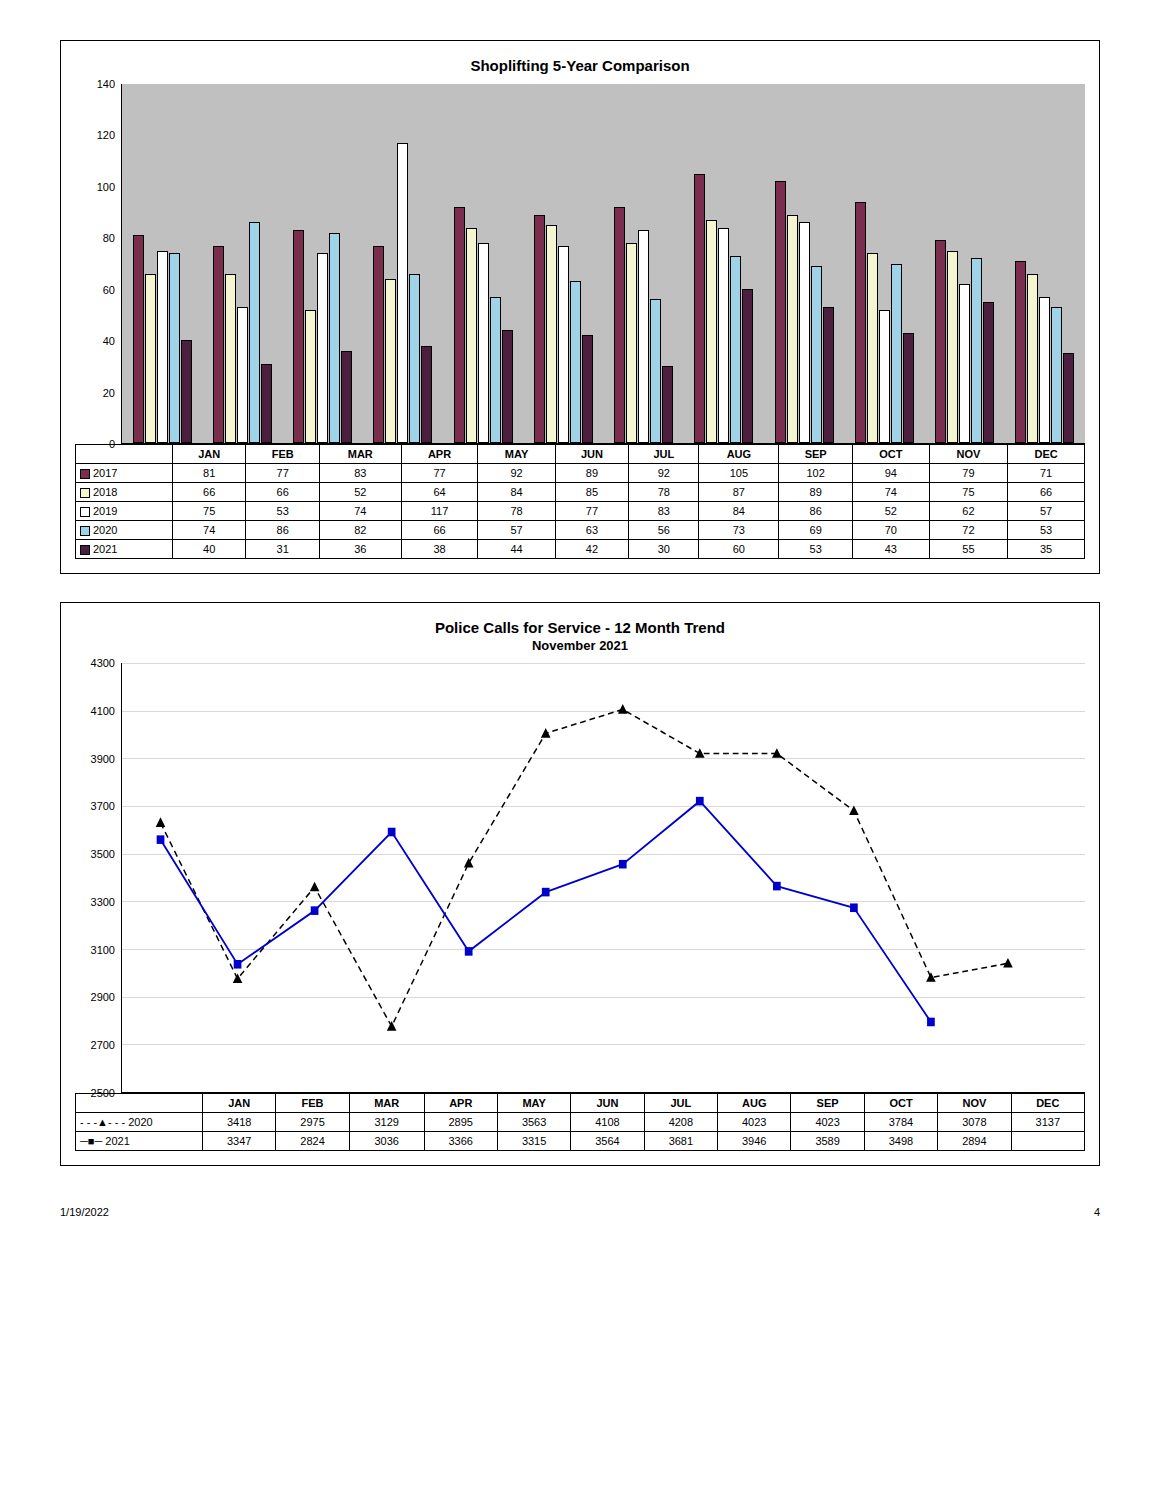Shoplifting 5-Year Comparison
140 120 100 80 60 40 20 0
| | JAN | FEB | MAR | APR | MAY | JUN | JUL | AUG | SEP | OCT | NOV | DEC |
| --- | --- | --- | --- | --- | --- | --- | --- | --- | --- | --- | --- | --- |
| 2017 | 81 | 77 | 83 | 77 | 92 | 89 | 92 | 105 | 102 | 94 | 79 | 71 |
| 2018 | 66 | 66 | 52 | 64 | 84 | 85 | 78 | 87 | 89 | 74 | 75 | 66 |
| 2019 | 75 | 53 | 74 | 117 | 78 | 77 | 83 | 84 | 86 | 52 | 62 | 57 |
| 2020 | 74 | 86 | 82 | 66 | 57 | 63 | 56 | 73 | 69 | 70 | 72 | 53 |
| 2021 | 40 | 31 | 36 | 38 | 44 | 42 | 30 | 60 | 53 | 43 | 55 | 35 |
Police Calls for Service - 12 Month Trend
November 2021
4300 4100 3900 3700 3500 3300 3100 2900 2700 2500
| | JAN | FEB | MAR | APR | MAY | JUN | JUL | AUG | SEP | OCT | NOV | DEC |
| --- | --- | --- | --- | --- | --- | --- | --- | --- | --- | --- | --- | --- |
| - - -▲- - - 2020 | 3418 | 2975 | 3129 | 2895 | 3563 | 4108 | 4208 | 4023 | 4023 | 3784 | 3078 | 3137 |
| ─■─ 2021 | 3347 | 2824 | 3036 | 3366 | 3315 | 3564 | 3681 | 3946 | 3589 | 3498 | 2894 | |
1/19/2022 4